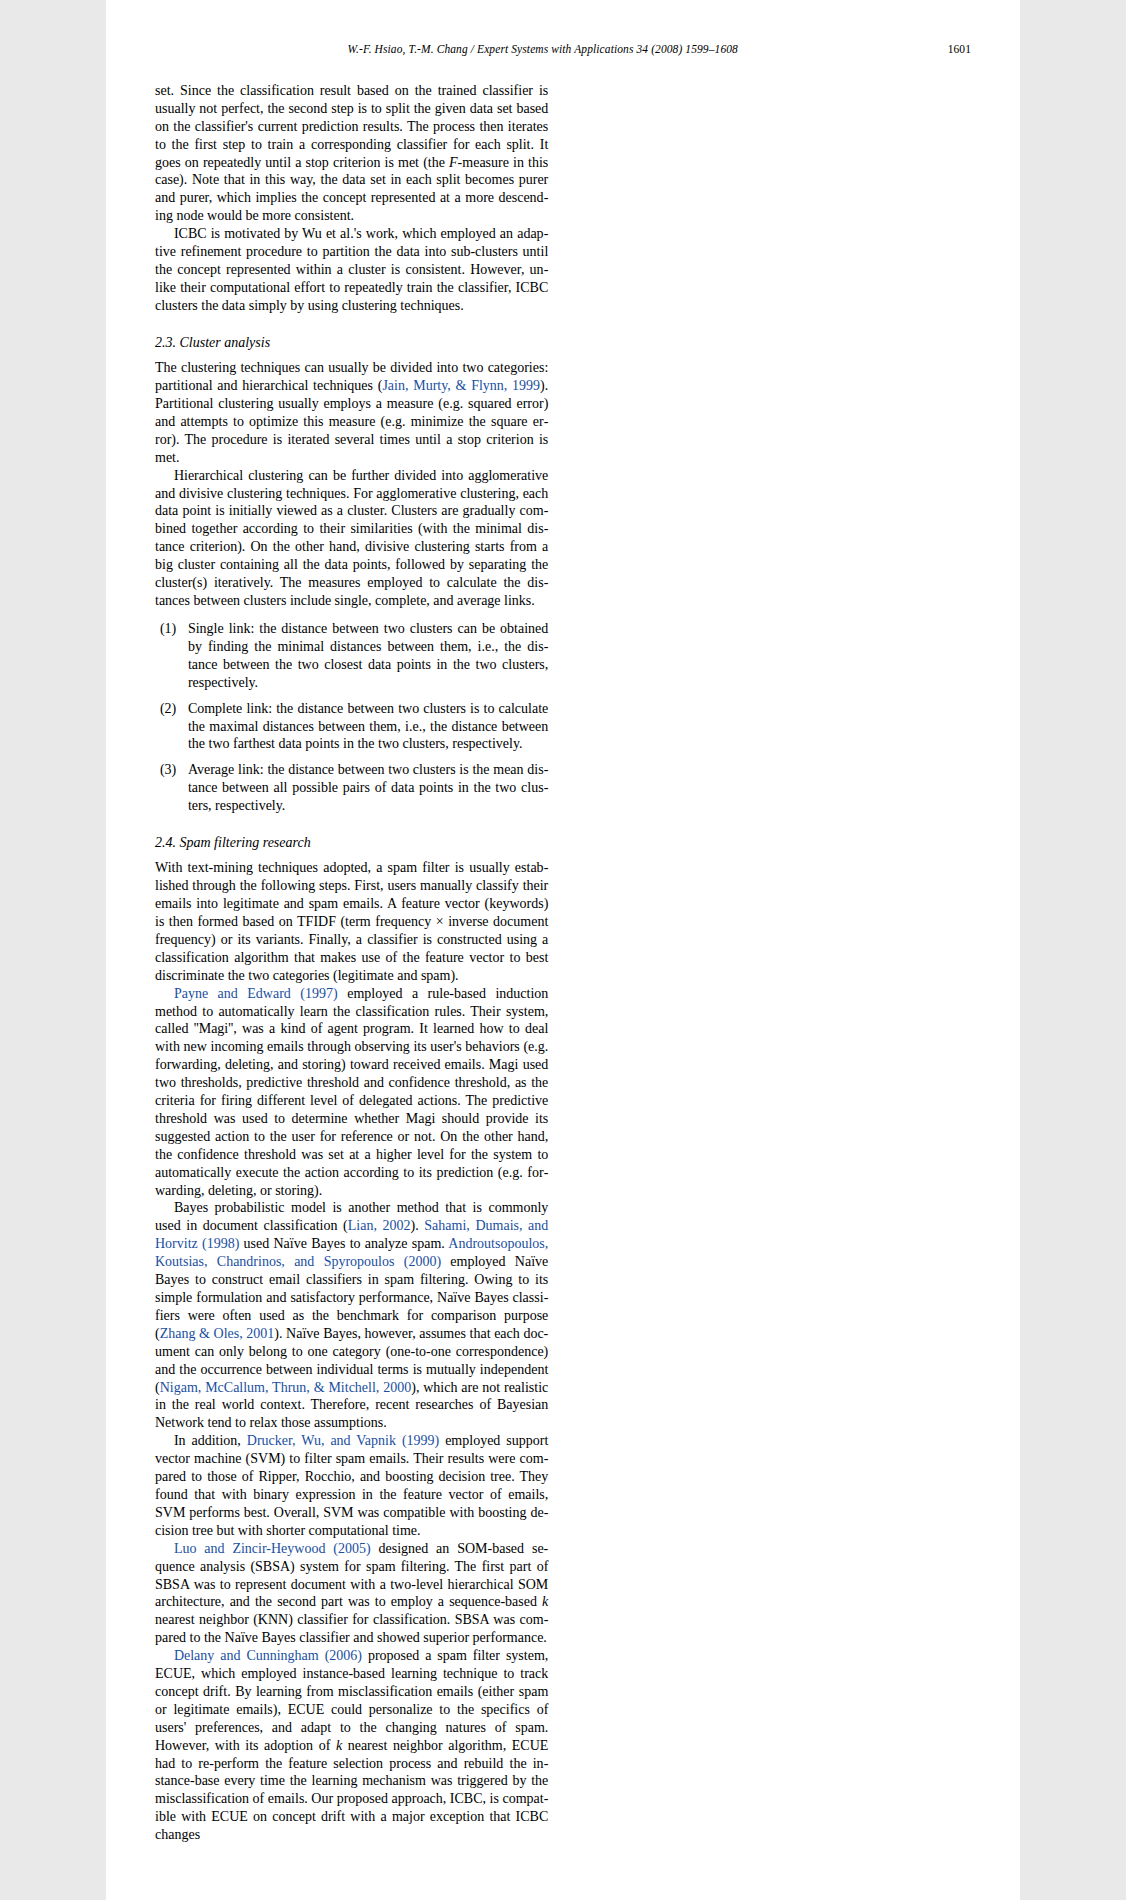W.-F. Hsiao, T.-M. Chang / Expert Systems with Applications 34 (2008) 1599–1608 1601
set. Since the classification result based on the trained classifier is usually not perfect, the second step is to split the given data set based on the classifier's current prediction results. The process then iterates to the first step to train a corresponding classifier for each split. It goes on repeatedly until a stop criterion is met (the F-measure in this case). Note that in this way, the data set in each split becomes purer and purer, which implies the concept represented at a more descending node would be more consistent.
ICBC is motivated by Wu et al.'s work, which employed an adaptive refinement procedure to partition the data into sub-clusters until the concept represented within a cluster is consistent. However, unlike their computational effort to repeatedly train the classifier, ICBC clusters the data simply by using clustering techniques.
2.3. Cluster analysis
The clustering techniques can usually be divided into two categories: partitional and hierarchical techniques (Jain, Murty, & Flynn, 1999). Partitional clustering usually employs a measure (e.g. squared error) and attempts to optimize this measure (e.g. minimize the square error). The procedure is iterated several times until a stop criterion is met.
Hierarchical clustering can be further divided into agglomerative and divisive clustering techniques. For agglomerative clustering, each data point is initially viewed as a cluster. Clusters are gradually combined together according to their similarities (with the minimal distance criterion). On the other hand, divisive clustering starts from a big cluster containing all the data points, followed by separating the cluster(s) iteratively. The measures employed to calculate the distances between clusters include single, complete, and average links.
Single link: the distance between two clusters can be obtained by finding the minimal distances between them, i.e., the distance between the two closest data points in the two clusters, respectively.
Complete link: the distance between two clusters is to calculate the maximal distances between them, i.e., the distance between the two farthest data points in the two clusters, respectively.
Average link: the distance between two clusters is the mean distance between all possible pairs of data points in the two clusters, respectively.
2.4. Spam filtering research
With text-mining techniques adopted, a spam filter is usually established through the following steps. First, users manually classify their emails into legitimate and spam emails. A feature vector (keywords) is then formed based on TFIDF (term frequency × inverse document frequency) or its variants. Finally, a classifier is constructed using a classification algorithm that makes use of the feature vector to best discriminate the two categories (legitimate and spam).
Payne and Edward (1997) employed a rule-based induction method to automatically learn the classification rules. Their system, called ''Magi'', was a kind of agent program. It learned how to deal with new incoming emails through observing its user's behaviors (e.g. forwarding, deleting, and storing) toward received emails. Magi used two thresholds, predictive threshold and confidence threshold, as the criteria for firing different level of delegated actions. The predictive threshold was used to determine whether Magi should provide its suggested action to the user for reference or not. On the other hand, the confidence threshold was set at a higher level for the system to automatically execute the action according to its prediction (e.g. forwarding, deleting, or storing).
Bayes probabilistic model is another method that is commonly used in document classification (Lian, 2002). Sahami, Dumais, and Horvitz (1998) used Naïve Bayes to analyze spam. Androutsopoulos, Koutsias, Chandrinos, and Spyropoulos (2000) employed Naïve Bayes to construct email classifiers in spam filtering. Owing to its simple formulation and satisfactory performance, Naïve Bayes classifiers were often used as the benchmark for comparison purpose (Zhang & Oles, 2001). Naïve Bayes, however, assumes that each document can only belong to one category (one-to-one correspondence) and the occurrence between individual terms is mutually independent (Nigam, McCallum, Thrun, & Mitchell, 2000), which are not realistic in the real world context. Therefore, recent researches of Bayesian Network tend to relax those assumptions.
In addition, Drucker, Wu, and Vapnik (1999) employed support vector machine (SVM) to filter spam emails. Their results were compared to those of Ripper, Rocchio, and boosting decision tree. They found that with binary expression in the feature vector of emails, SVM performs best. Overall, SVM was compatible with boosting decision tree but with shorter computational time.
Luo and Zincir-Heywood (2005) designed an SOM-based sequence analysis (SBSA) system for spam filtering. The first part of SBSA was to represent document with a two-level hierarchical SOM architecture, and the second part was to employ a sequence-based k nearest neighbor (KNN) classifier for classification. SBSA was compared to the Naïve Bayes classifier and showed superior performance.
Delany and Cunningham (2006) proposed a spam filter system, ECUE, which employed instance-based learning technique to track concept drift. By learning from misclassification emails (either spam or legitimate emails), ECUE could personalize to the specifics of users' preferences, and adapt to the changing natures of spam. However, with its adoption of k nearest neighbor algorithm, ECUE had to re-perform the feature selection process and rebuild the instance-base every time the learning mechanism was triggered by the misclassification of emails. Our proposed approach, ICBC, is compatible with ECUE on concept drift with a major exception that ICBC changes